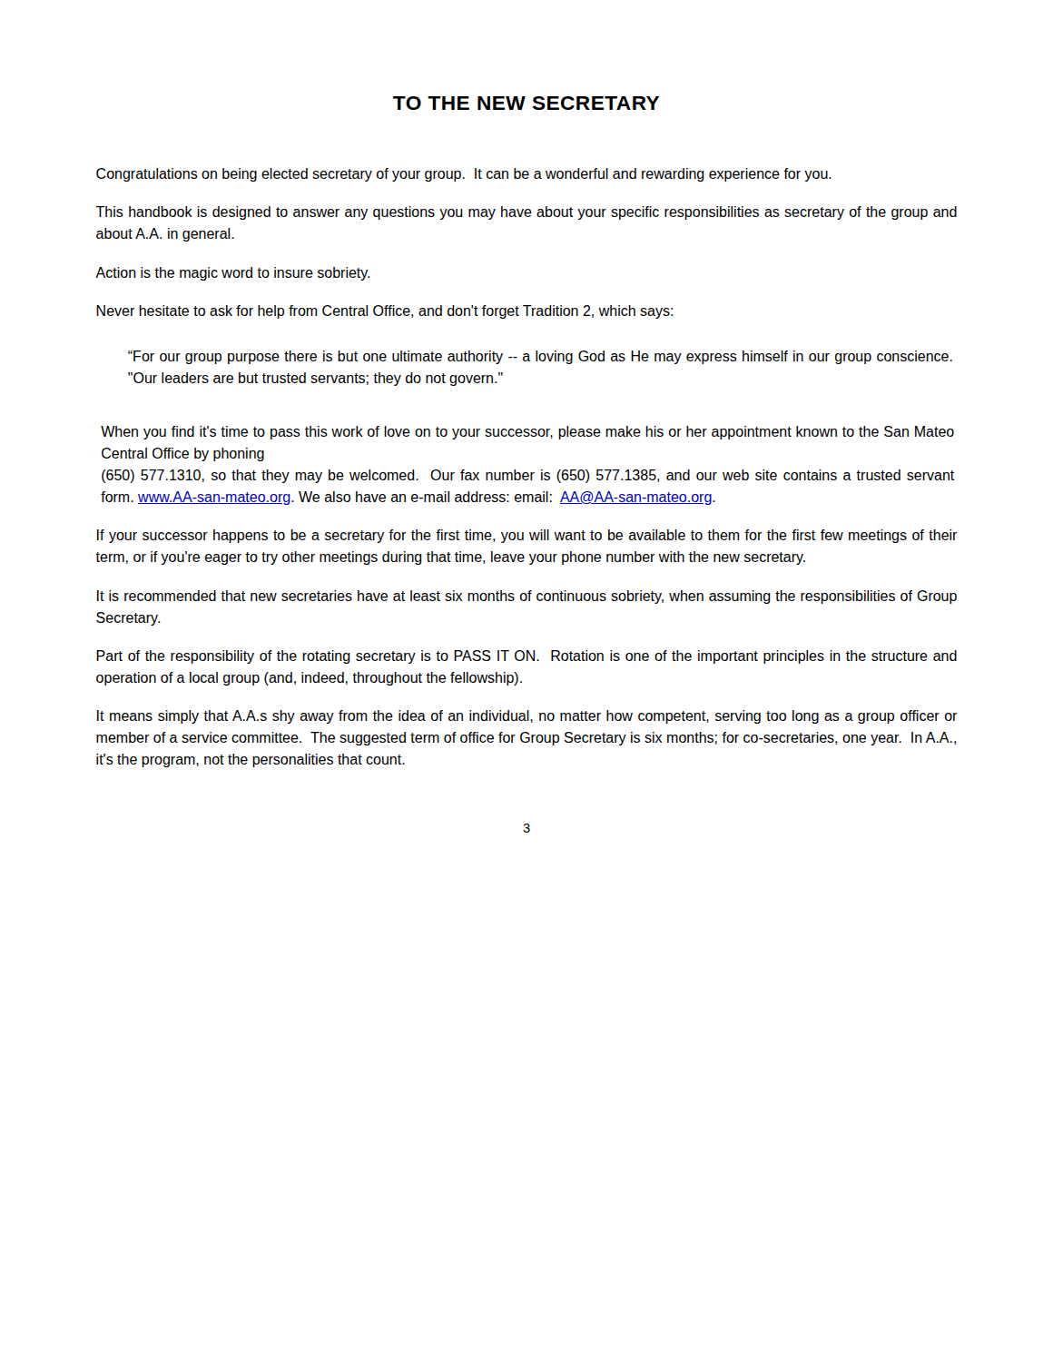TO THE NEW SECRETARY
Congratulations on being elected secretary of your group. It can be a wonderful and rewarding experience for you.
This handbook is designed to answer any questions you may have about your specific responsibilities as secretary of the group and about A.A. in general.
Action is the magic word to insure sobriety.
Never hesitate to ask for help from Central Office, and don't forget Tradition 2, which says:
“For our group purpose there is but one ultimate authority -- a loving God as He may express himself in our group conscience. "Our leaders are but trusted servants; they do not govern."
When you find it's time to pass this work of love on to your successor, please make his or her appointment known to the San Mateo Central Office by phoning
(650) 577.1310, so that they may be welcomed. Our fax number is (650) 577.1385, and our web site contains a trusted servant form. www.AA-san-mateo.org. We also have an e-mail address: email: AA@AA-san-mateo.org.
If your successor happens to be a secretary for the first time, you will want to be available to them for the first few meetings of their term, or if you're eager to try other meetings during that time, leave your phone number with the new secretary.
It is recommended that new secretaries have at least six months of continuous sobriety, when assuming the responsibilities of Group Secretary.
Part of the responsibility of the rotating secretary is to PASS IT ON. Rotation is one of the important principles in the structure and operation of a local group (and, indeed, throughout the fellowship).
It means simply that A.A.s shy away from the idea of an individual, no matter how competent, serving too long as a group officer or member of a service committee. The suggested term of office for Group Secretary is six months; for co-secretaries, one year. In A.A., it's the program, not the personalities that count.
3